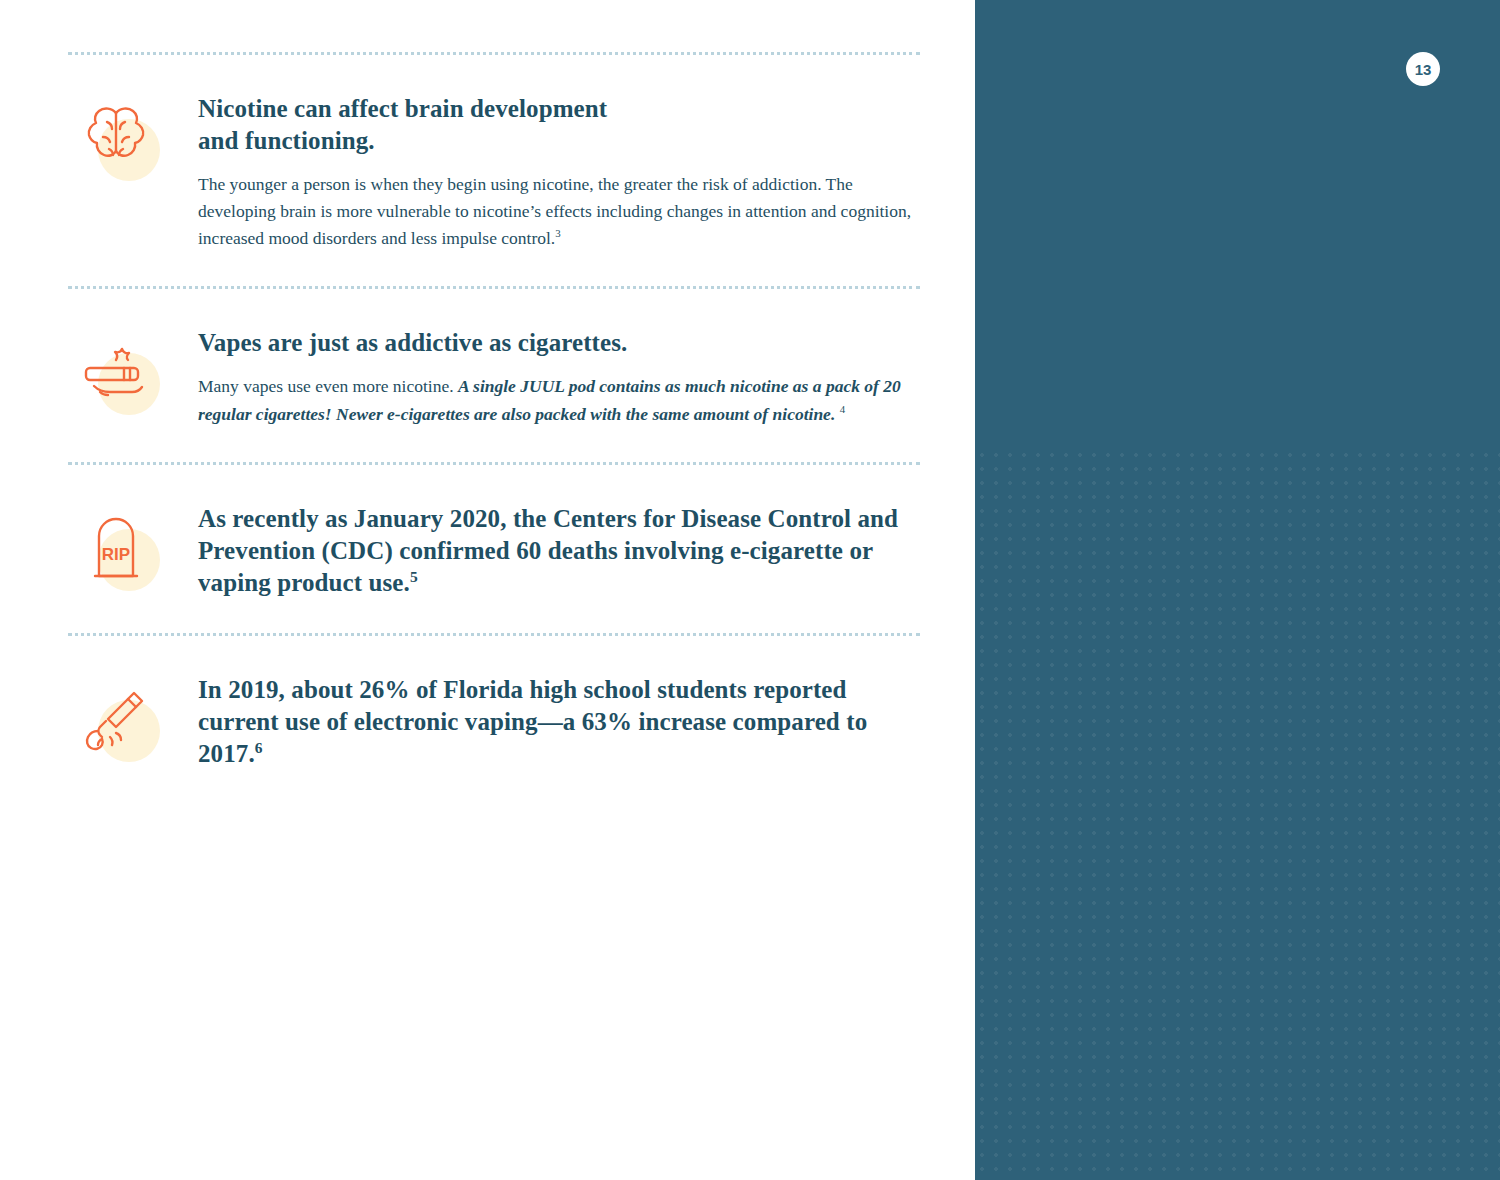13
Nicotine can affect brain development
and functioning.
The younger a person is when they begin using nicotine, the greater the risk of addiction. The developing brain is more vulnerable to nicotine’s effects including changes in attention and cognition, increased mood disorders and less impulse control.3
Vapes are just as addictive as cigarettes.
Many vapes use even more nicotine. A single JUUL pod contains as much nicotine as a pack of 20 regular cigarettes! Newer e-cigarettes are also packed with the same amount of nicotine. 4
RIP
As recently as January 2020, the Centers for Disease Control and Prevention (CDC) confirmed 60 deaths involving e-cigarette or vaping product use.5
In 2019, about 26% of Florida high school students reported current use of electronic vaping—a 63% increase compared to 2017.6